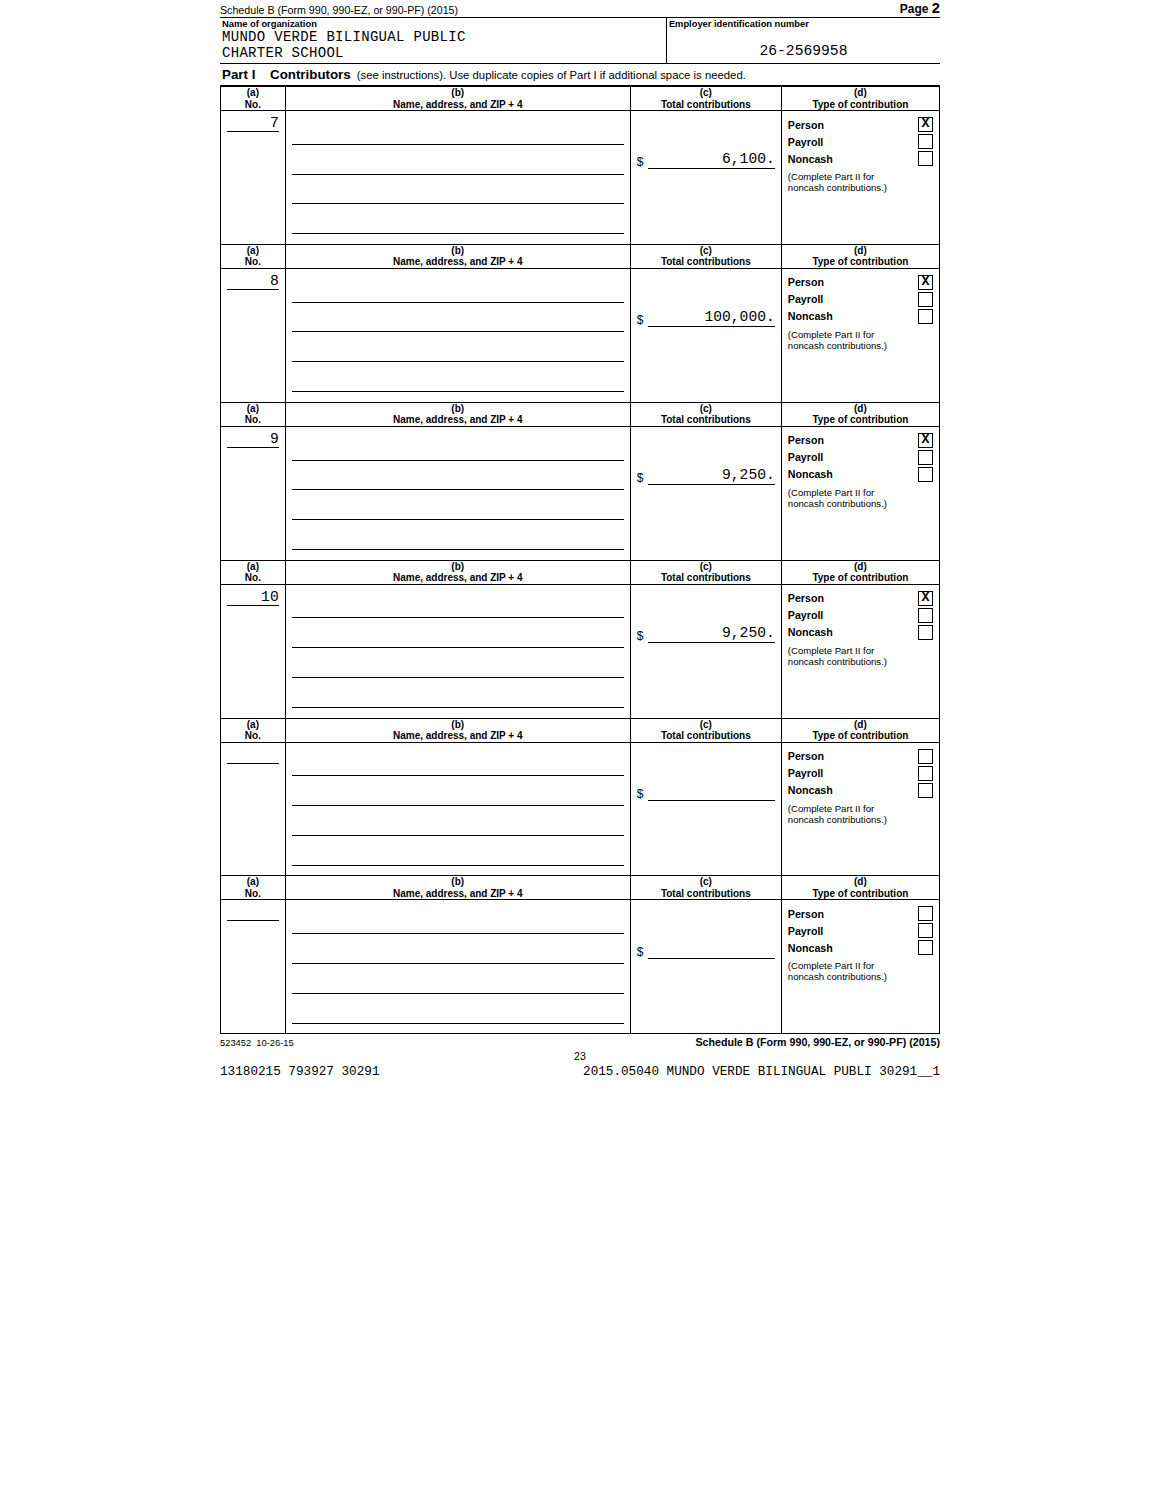Schedule B (Form 990, 990-EZ, or 990-PF) (2015)
Page 2
| Name of organization MUNDO VERDE BILINGUAL PUBLIC CHARTER SCHOOL | Employer identification number 26-2569958 |
Part I
Contributors
(see instructions). Use duplicate copies of Part I if additional space is needed.
| (a) No. | (b) Name, address, and ZIP + 4 | (c) Total contributions | (d) Type of contribution |
| 7 | | $ 6,100. | / Person / X / / Payroll / / / Noncash / / (Complete Part II for noncash contributions.) |
| (a) No. | (b) Name, address, and ZIP + 4 | (c) Total contributions | (d) Type of contribution |
| 8 | | $ 100,000. | / Person / X / / Payroll / / / Noncash / / (Complete Part II for noncash contributions.) |
| (a) No. | (b) Name, address, and ZIP + 4 | (c) Total contributions | (d) Type of contribution |
| 9 | | $ 9,250. | / Person / X / / Payroll / / / Noncash / / (Complete Part II for noncash contributions.) |
| (a) No. | (b) Name, address, and ZIP + 4 | (c) Total contributions | (d) Type of contribution |
| 10 | | $ 9,250. | / Person / X / / Payroll / / / Noncash / / (Complete Part II for noncash contributions.) |
| (a) No. | (b) Name, address, and ZIP + 4 | (c) Total contributions | (d) Type of contribution |
| | | $ | / Person / / / Payroll / / / Noncash / / (Complete Part II for noncash contributions.) |
| (a) No. | (b) Name, address, and ZIP + 4 | (c) Total contributions | (d) Type of contribution |
| | | $ | / Person / / / Payroll / / / Noncash / / (Complete Part II for noncash contributions.) |
523452 10-26-15
Schedule B (Form 990, 990-EZ, or 990-PF) (2015)
23
13180215 793927 30291
2015.05040 MUNDO VERDE BILINGUAL PUBLI 30291__1